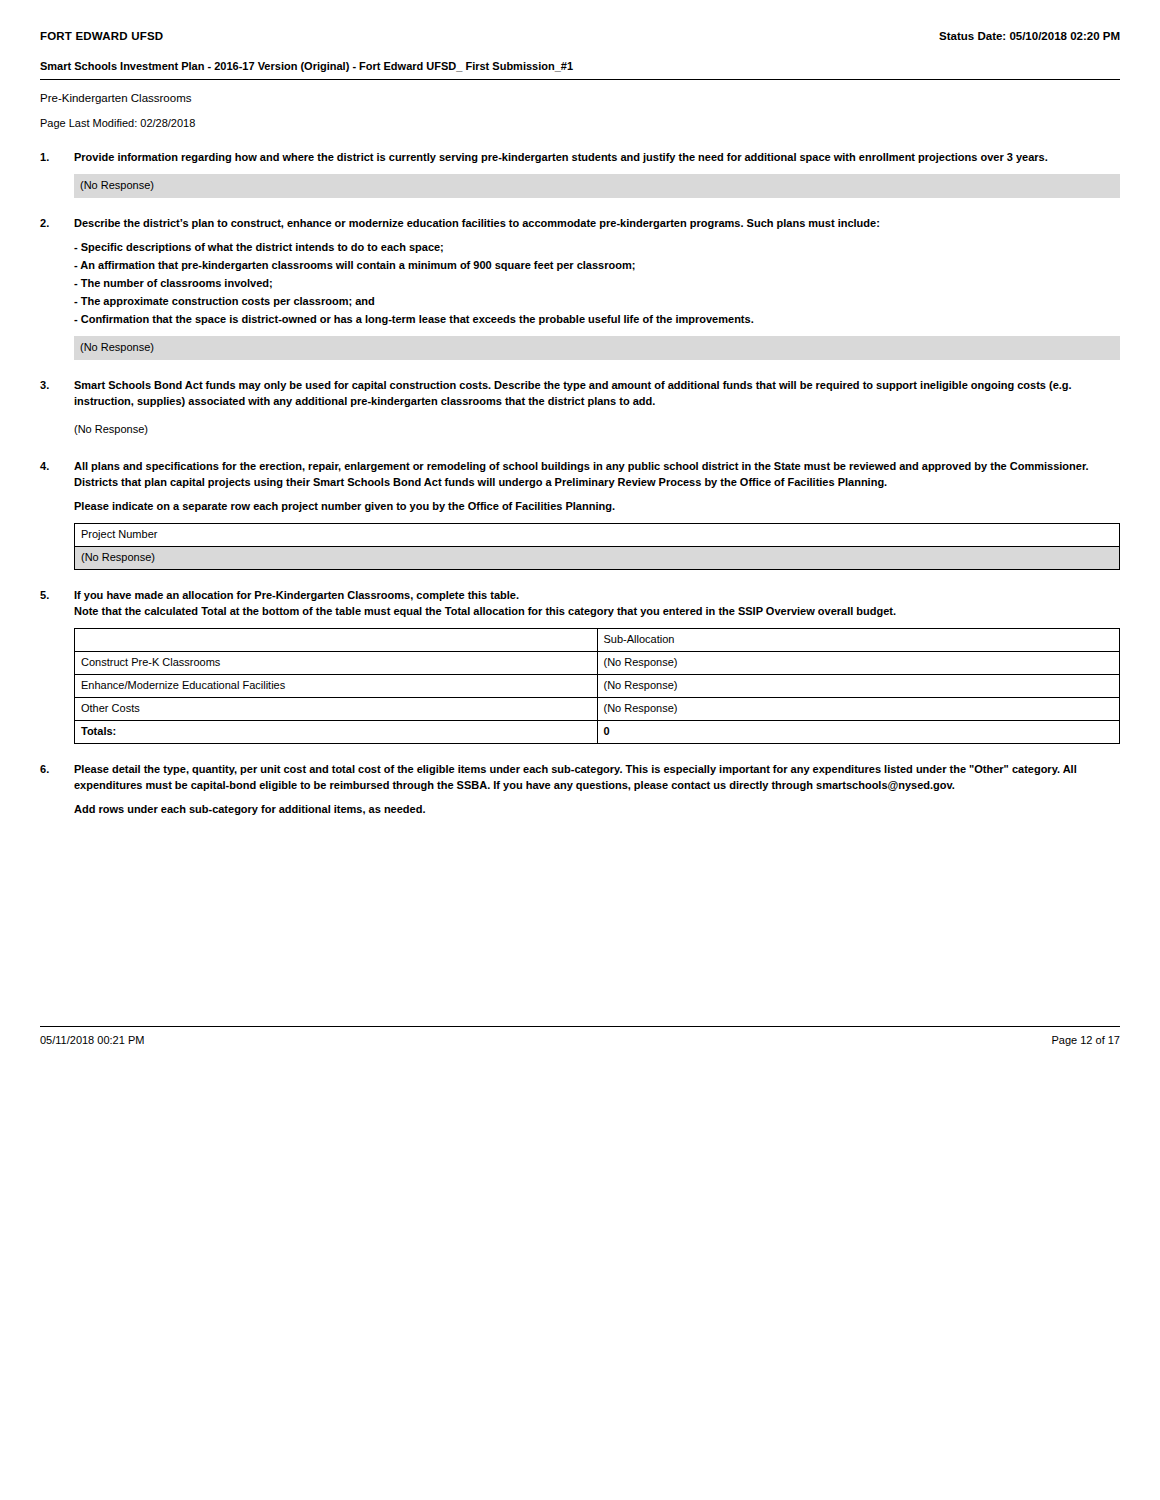FORT EDWARD UFSD
Status Date: 05/10/2018 02:20 PM
Smart Schools Investment Plan - 2016-17 Version (Original) - Fort Edward UFSD_ First Submission_#1
Pre-Kindergarten Classrooms
Page Last Modified: 02/28/2018
Provide information regarding how and where the district is currently serving pre-kindergarten students and justify the need for additional space with enrollment projections over 3 years.
(No Response)
Describe the district’s plan to construct, enhance or modernize education facilities to accommodate pre-kindergarten programs. Such plans must include:
- Specific descriptions of what the district intends to do to each space;
- An affirmation that pre-kindergarten classrooms will contain a minimum of 900 square feet per classroom;
- The number of classrooms involved;
- The approximate construction costs per classroom; and
- Confirmation that the space is district-owned or has a long-term lease that exceeds the probable useful life of the improvements.
(No Response)
Smart Schools Bond Act funds may only be used for capital construction costs. Describe the type and amount of additional funds that will be required to support ineligible ongoing costs (e.g. instruction, supplies) associated with any additional pre-kindergarten classrooms that the district plans to add.
(No Response)
All plans and specifications for the erection, repair, enlargement or remodeling of school buildings in any public school district in the State must be reviewed and approved by the Commissioner. Districts that plan capital projects using their Smart Schools Bond Act funds will undergo a Preliminary Review Process by the Office of Facilities Planning.
Please indicate on a separate row each project number given to you by the Office of Facilities Planning.
| Project Number |
| --- |
| (No Response) |
If you have made an allocation for Pre-Kindergarten Classrooms, complete this table.
Note that the calculated Total at the bottom of the table must equal the Total allocation for this category that you entered in the SSIP Overview overall budget.
| | Sub-Allocation |
| Construct Pre-K Classrooms | (No Response) |
| Enhance/Modernize Educational Facilities | (No Response) |
| Other Costs | (No Response) |
| Totals: | 0 |
Please detail the type, quantity, per unit cost and total cost of the eligible items under each sub-category. This is especially important for any expenditures listed under the "Other" category. All expenditures must be capital-bond eligible to be reimbursed through the SSBA. If you have any questions, please contact us directly through smartschools@nysed.gov.
Add rows under each sub-category for additional items, as needed.
05/11/2018 00:21 PM
Page 12 of 17